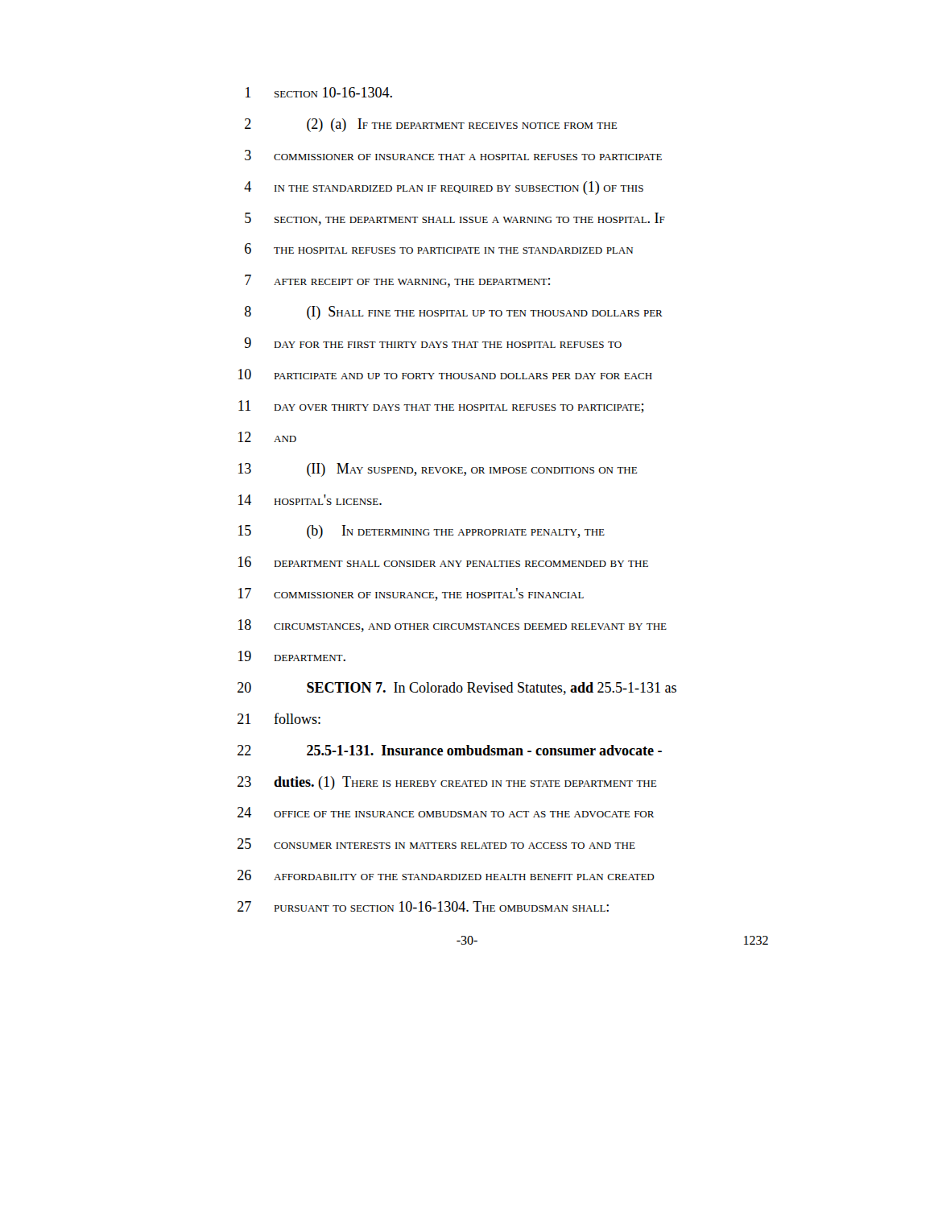| 1 | section 10-16-1304. |
| 2 | (2) (a) If the department receives notice from the |
| 3 | commissioner of insurance that a hospital refuses to participate |
| 4 | in the standardized plan if required by subsection (1) of this |
| 5 | section, the department shall issue a warning to the hospital. If |
| 6 | the hospital refuses to participate in the standardized plan |
| 7 | after receipt of the warning, the department: |
| 8 | (I) Shall fine the hospital up to ten thousand dollars per |
| 9 | day for the first thirty days that the hospital refuses to |
| 10 | participate and up to forty thousand dollars per day for each |
| 11 | day over thirty days that the hospital refuses to participate; |
| 12 | and |
| 13 | (II) May suspend, revoke, or impose conditions on the |
| 14 | hospital's license. |
| 15 | (b) In determining the appropriate penalty, the |
| 16 | department shall consider any penalties recommended by the |
| 17 | commissioner of insurance, the hospital's financial |
| 18 | circumstances, and other circumstances deemed relevant by the |
| 19 | department. |
| 20 | SECTION 7. In Colorado Revised Statutes, add 25.5-1-131 as |
| 21 | follows: |
| 22 | 25.5-1-131. Insurance ombudsman - consumer advocate - |
| 23 | duties. (1) There is hereby created in the state department the |
| 24 | office of the insurance ombudsman to act as the advocate for |
| 25 | consumer interests in matters related to access to and the |
| 26 | affordability of the standardized health benefit plan created |
| 27 | pursuant to section 10-16-1304. The ombudsman shall: |
-30-
1232